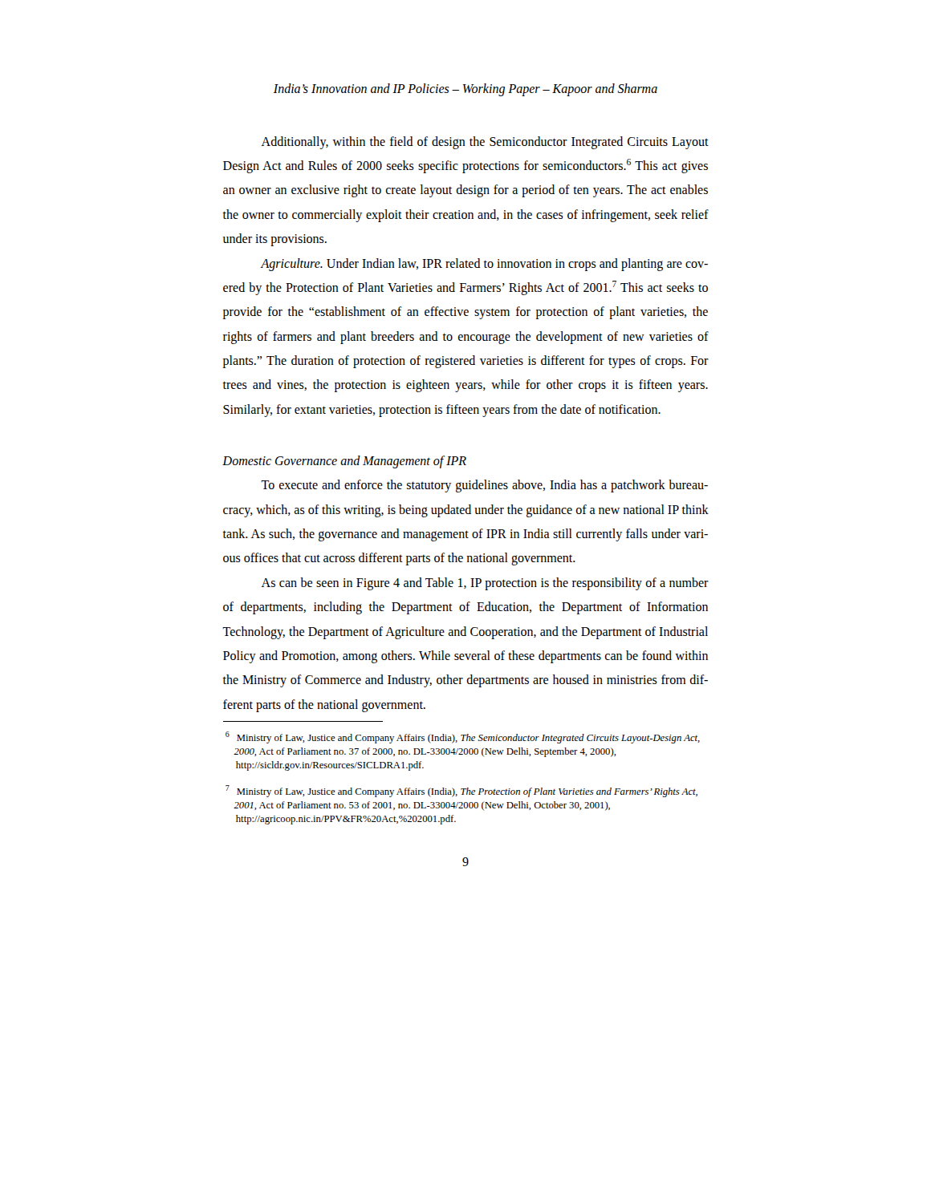India’s Innovation and IP Policies – Working Paper – Kapoor and Sharma
Additionally, within the field of design the Semiconductor Integrated Circuits Layout Design Act and Rules of 2000 seeks specific protections for semiconductors.6 This act gives an owner an exclusive right to create layout design for a period of ten years. The act enables the owner to commercially exploit their creation and, in the cases of infringement, seek relief under its provisions.
Agriculture. Under Indian law, IPR related to innovation in crops and planting are covered by the Protection of Plant Varieties and Farmers’ Rights Act of 2001.7 This act seeks to provide for the “establishment of an effective system for protection of plant varieties, the rights of farmers and plant breeders and to encourage the development of new varieties of plants.” The duration of protection of registered varieties is different for types of crops. For trees and vines, the protection is eighteen years, while for other crops it is fifteen years. Similarly, for extant varieties, protection is fifteen years from the date of notification.
Domestic Governance and Management of IPR
To execute and enforce the statutory guidelines above, India has a patchwork bureaucracy, which, as of this writing, is being updated under the guidance of a new national IP think tank. As such, the governance and management of IPR in India still currently falls under various offices that cut across different parts of the national government.
As can be seen in Figure 4 and Table 1, IP protection is the responsibility of a number of departments, including the Department of Education, the Department of Information Technology, the Department of Agriculture and Cooperation, and the Department of Industrial Policy and Promotion, among others. While several of these departments can be found within the Ministry of Commerce and Industry, other departments are housed in ministries from different parts of the national government.
6 Ministry of Law, Justice and Company Affairs (India), The Semiconductor Integrated Circuits Layout-Design Act, 2000, Act of Parliament no. 37 of 2000, no. DL-33004/2000 (New Delhi, September 4, 2000), http://sicldr.gov.in/Resources/SICLDRA1.pdf.
7 Ministry of Law, Justice and Company Affairs (India), The Protection of Plant Varieties and Farmers’ Rights Act, 2001, Act of Parliament no. 53 of 2001, no. DL-33004/2000 (New Delhi, October 30, 2001), http://agricoop.nic.in/PPV&FR%20Act,%202001.pdf.
9